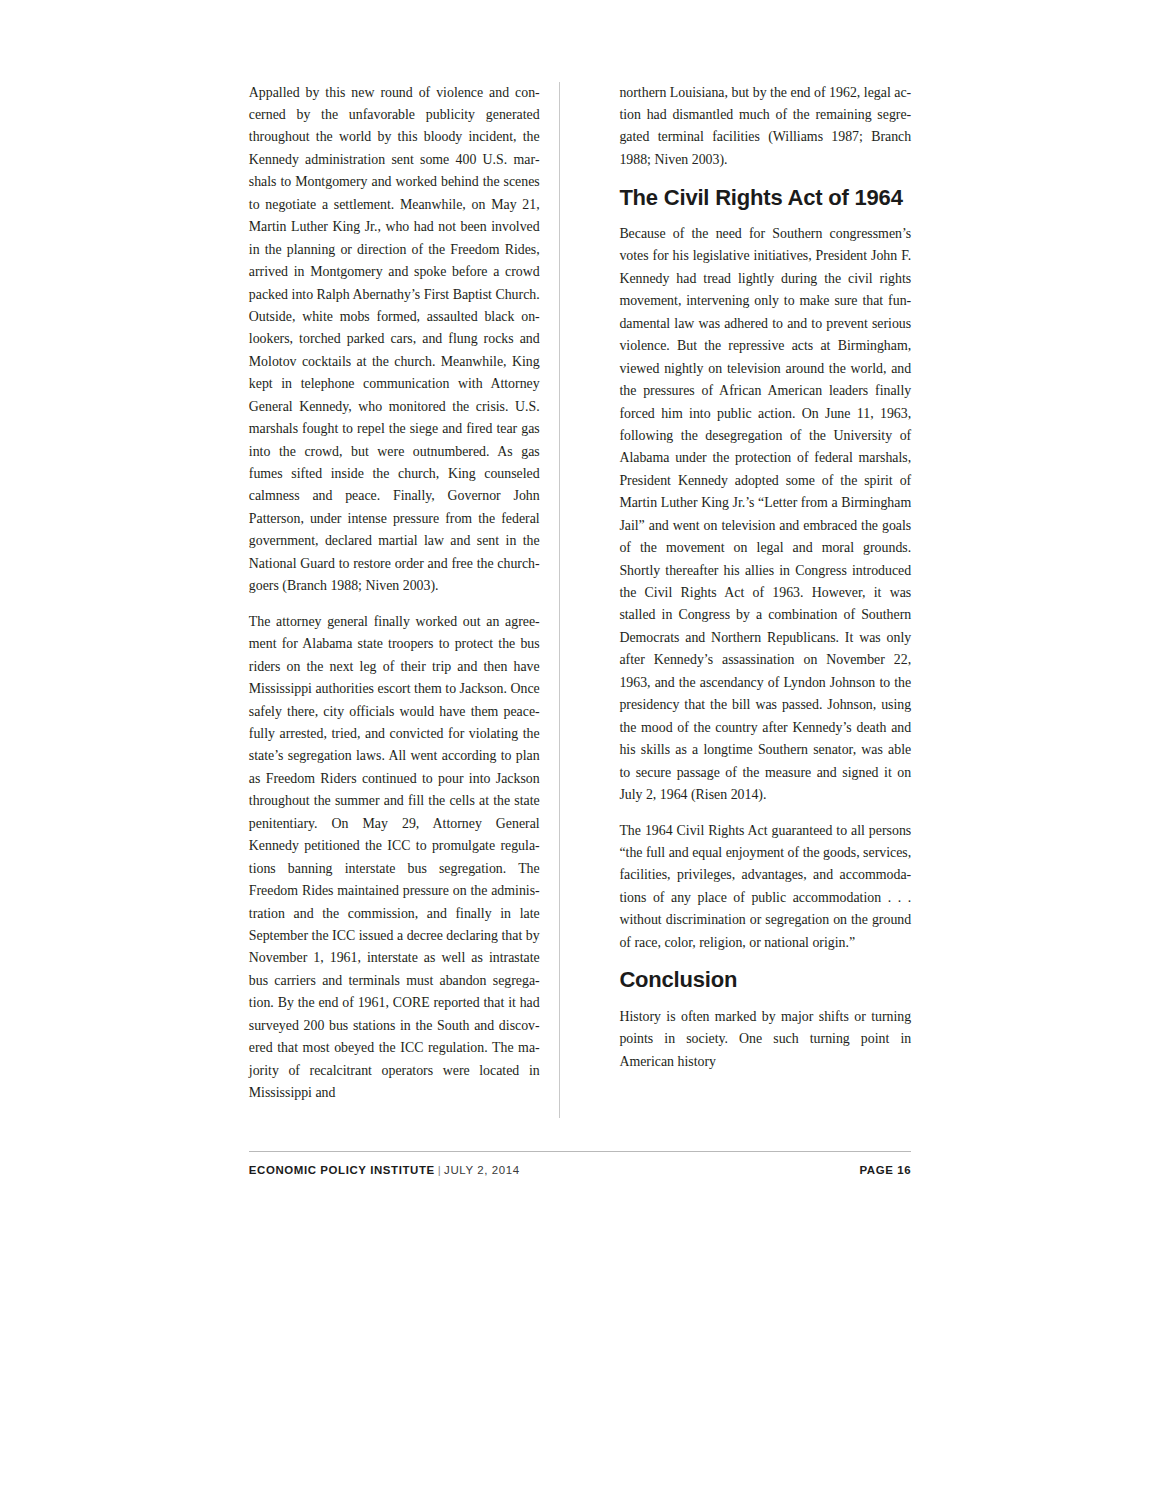Appalled by this new round of violence and concerned by the unfavorable publicity generated throughout the world by this bloody incident, the Kennedy administration sent some 400 U.S. marshals to Montgomery and worked behind the scenes to negotiate a settlement. Meanwhile, on May 21, Martin Luther King Jr., who had not been involved in the planning or direction of the Freedom Rides, arrived in Montgomery and spoke before a crowd packed into Ralph Abernathy’s First Baptist Church. Outside, white mobs formed, assaulted black onlookers, torched parked cars, and flung rocks and Molotov cocktails at the church. Meanwhile, King kept in telephone communication with Attorney General Kennedy, who monitored the crisis. U.S. marshals fought to repel the siege and fired tear gas into the crowd, but were outnumbered. As gas fumes sifted inside the church, King counseled calmness and peace. Finally, Governor John Patterson, under intense pressure from the federal government, declared martial law and sent in the National Guard to restore order and free the churchgoers (Branch 1988; Niven 2003).
The attorney general finally worked out an agreement for Alabama state troopers to protect the bus riders on the next leg of their trip and then have Mississippi authorities escort them to Jackson. Once safely there, city officials would have them peacefully arrested, tried, and convicted for violating the state’s segregation laws. All went according to plan as Freedom Riders continued to pour into Jackson throughout the summer and fill the cells at the state penitentiary. On May 29, Attorney General Kennedy petitioned the ICC to promulgate regulations banning interstate bus segregation. The Freedom Rides maintained pressure on the administration and the commission, and finally in late September the ICC issued a decree declaring that by November 1, 1961, interstate as well as intrastate bus carriers and terminals must abandon segregation. By the end of 1961, CORE reported that it had surveyed 200 bus stations in the South and discovered that most obeyed the ICC regulation. The majority of recalcitrant operators were located in Mississippi and
northern Louisiana, but by the end of 1962, legal action had dismantled much of the remaining segregated terminal facilities (Williams 1987; Branch 1988; Niven 2003).
The Civil Rights Act of 1964
Because of the need for Southern congressmen’s votes for his legislative initiatives, President John F. Kennedy had tread lightly during the civil rights movement, intervening only to make sure that fundamental law was adhered to and to prevent serious violence. But the repressive acts at Birmingham, viewed nightly on television around the world, and the pressures of African American leaders finally forced him into public action. On June 11, 1963, following the desegregation of the University of Alabama under the protection of federal marshals, President Kennedy adopted some of the spirit of Martin Luther King Jr.’s “Letter from a Birmingham Jail” and went on television and embraced the goals of the movement on legal and moral grounds. Shortly thereafter his allies in Congress introduced the Civil Rights Act of 1963. However, it was stalled in Congress by a combination of Southern Democrats and Northern Republicans. It was only after Kennedy’s assassination on November 22, 1963, and the ascendancy of Lyndon Johnson to the presidency that the bill was passed. Johnson, using the mood of the country after Kennedy’s death and his skills as a longtime Southern senator, was able to secure passage of the measure and signed it on July 2, 1964 (Risen 2014).
The 1964 Civil Rights Act guaranteed to all persons “the full and equal enjoyment of the goods, services, facilities, privileges, advantages, and accommodations of any place of public accommodation . . . without discrimination or segregation on the ground of race, color, religion, or national origin.”
Conclusion
History is often marked by major shifts or turning points in society. One such turning point in American history
Economic Policy Institute|July 2, 2014
Page 16